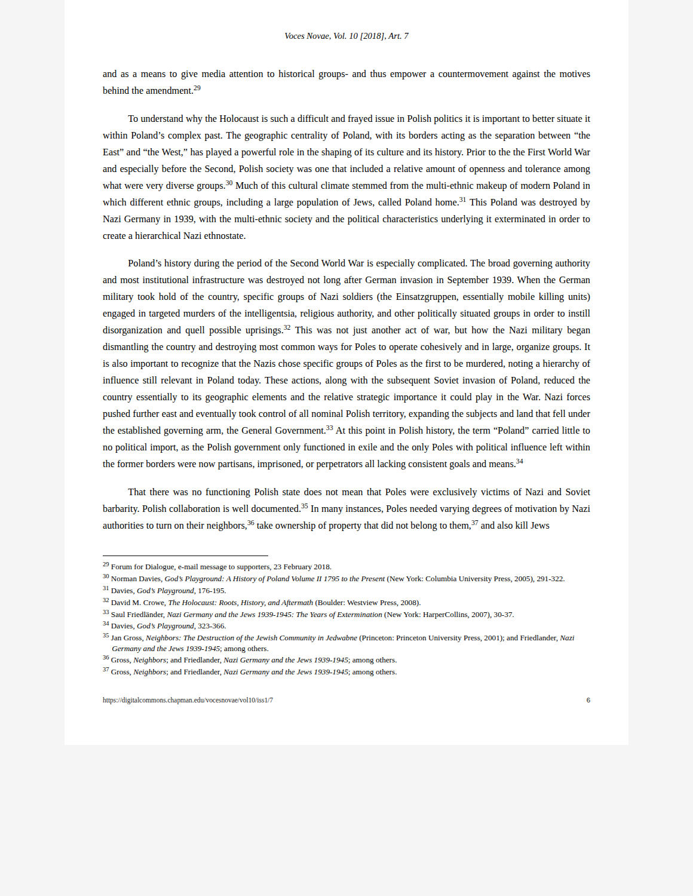Voces Novae, Vol. 10 [2018], Art. 7
and as a means to give media attention to historical groups- and thus empower a countermovement against the motives behind the amendment.29
To understand why the Holocaust is such a difficult and frayed issue in Polish politics it is important to better situate it within Poland’s complex past. The geographic centrality of Poland, with its borders acting as the separation between “the East” and “the West,” has played a powerful role in the shaping of its culture and its history. Prior to the the First World War and especially before the Second, Polish society was one that included a relative amount of openness and tolerance among what were very diverse groups.30 Much of this cultural climate stemmed from the multi-ethnic makeup of modern Poland in which different ethnic groups, including a large population of Jews, called Poland home.31 This Poland was destroyed by Nazi Germany in 1939, with the multi-ethnic society and the political characteristics underlying it exterminated in order to create a hierarchical Nazi ethnostate.
Poland’s history during the period of the Second World War is especially complicated. The broad governing authority and most institutional infrastructure was destroyed not long after German invasion in September 1939. When the German military took hold of the country, specific groups of Nazi soldiers (the Einsatzgruppen, essentially mobile killing units) engaged in targeted murders of the intelligentsia, religious authority, and other politically situated groups in order to instill disorganization and quell possible uprisings.32 This was not just another act of war, but how the Nazi military began dismantling the country and destroying most common ways for Poles to operate cohesively and in large, organize groups. It is also important to recognize that the Nazis chose specific groups of Poles as the first to be murdered, noting a hierarchy of influence still relevant in Poland today. These actions, along with the subsequent Soviet invasion of Poland, reduced the country essentially to its geographic elements and the relative strategic importance it could play in the War. Nazi forces pushed further east and eventually took control of all nominal Polish territory, expanding the subjects and land that fell under the established governing arm, the General Government.33 At this point in Polish history, the term “Poland” carried little to no political import, as the Polish government only functioned in exile and the only Poles with political influence left within the former borders were now partisans, imprisoned, or perpetrators all lacking consistent goals and means.34
That there was no functioning Polish state does not mean that Poles were exclusively victims of Nazi and Soviet barbarity. Polish collaboration is well documented.35 In many instances, Poles needed varying degrees of motivation by Nazi authorities to turn on their neighbors,36 take ownership of property that did not belong to them,37 and also kill Jews
29 Forum for Dialogue, e-mail message to supporters, 23 February 2018.
30 Norman Davies, God’s Playground: A History of Poland Volume II 1795 to the Present (New York: Columbia University Press, 2005), 291-322.
31 Davies, God’s Playground, 176-195.
32 David M. Crowe, The Holocaust: Roots, History, and Aftermath (Boulder: Westview Press, 2008).
33 Saul Friedländer, Nazi Germany and the Jews 1939-1945: The Years of Extermination (New York: HarperCollins, 2007), 30-37.
34 Davies, God’s Playground, 323-366.
35 Jan Gross, Neighbors: The Destruction of the Jewish Community in Jedwabne (Princeton: Princeton University Press, 2001); and Friedlander, Nazi Germany and the Jews 1939-1945; among others.
36 Gross, Neighbors; and Friedlander, Nazi Germany and the Jews 1939-1945; among others.
37 Gross, Neighbors; and Friedlander, Nazi Germany and the Jews 1939-1945; among others.
https://digitalcommons.chapman.edu/vocesnovae/vol10/iss1/7 6